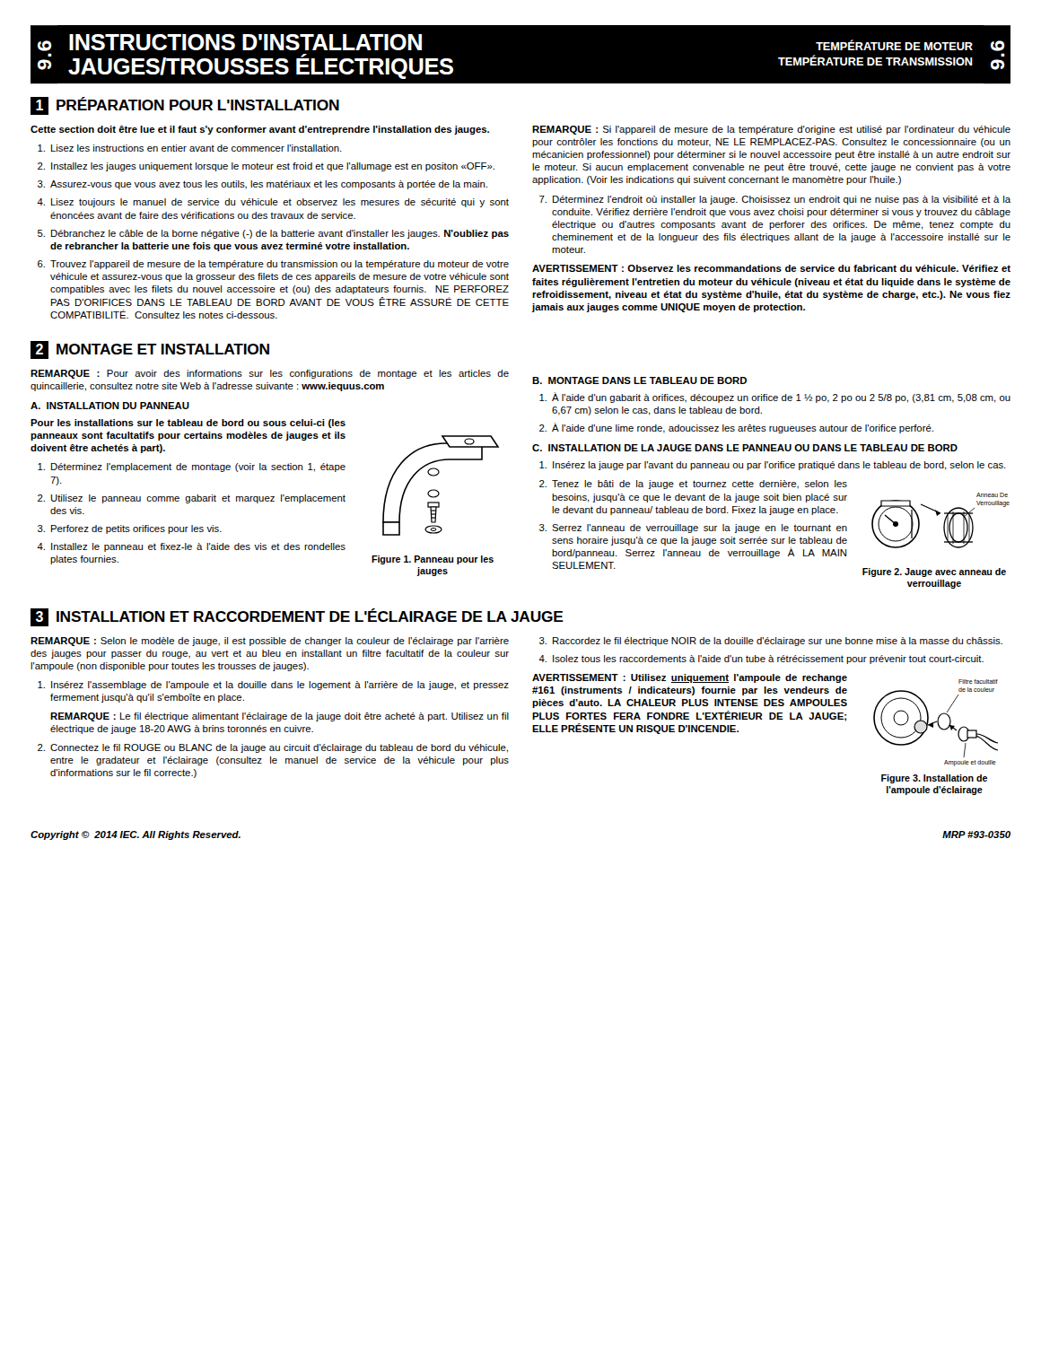9.6
INSTRUCTIONS D'INSTALLATION
JAUGES/TROUSSES ÉLECTRIQUES
TEMPÉRATURE DE MOTEUR
TEMPÉRATURE DE TRANSMISSION
9.6
1
PRÉPARATION POUR L'INSTALLATION
Cette section doit être lue et il faut s'y conformer avant d'entreprendre l'installation des jauges.
Lisez les instructions en entier avant de commencer l'installation.
Installez les jauges uniquement lorsque le moteur est froid et que l'allumage est en positon «OFF».
Assurez-vous que vous avez tous les outils, les matériaux et les composants à portée de la main.
Lisez toujours le manuel de service du véhicule et observez les mesures de sécurité qui y sont énoncées avant de faire des vérifications ou des travaux de service.
Débranchez le câble de la borne négative (-) de la batterie avant d'installer les jauges. N'oubliez pas de rebrancher la batterie une fois que vous avez terminé votre installation.
Trouvez l'appareil de mesure de la température du transmission ou la température du moteur de votre véhicule et assurez-vous que la grosseur des filets de ces appareils de mesure de votre véhicule sont compatibles avec les filets du nouvel accessoire et (ou) des adaptateurs fournis. NE PERFOREZ PAS D'ORIFICES DANS LE TABLEAU DE BORD AVANT DE VOUS ÊTRE ASSURÉ DE CETTE COMPATIBILITÉ. Consultez les notes ci-dessous.
REMARQUE : Si l'appareil de mesure de la température d'origine est utilisé par l'ordinateur du véhicule pour contrôler les fonctions du moteur, NE LE REMPLACEZ-PAS. Consultez le concessionnaire (ou un mécanicien professionnel) pour déterminer si le nouvel accessoire peut être installé à un autre endroit sur le moteur. Si aucun emplacement convenable ne peut être trouvé, cette jauge ne convient pas à votre application. (Voir les indications qui suivent concernant le manomètre pour l'huile.)
Déterminez l'endroit où installer la jauge. Choisissez un endroit qui ne nuise pas à la visibilité et à la conduite. Vérifiez derrière l'endroit que vous avez choisi pour déterminer si vous y trouvez du câblage électrique ou d'autres composants avant de perforer des orifices. De même, tenez compte du cheminement et de la longueur des fils électriques allant de la jauge à l'accessoire installé sur le moteur.
AVERTISSEMENT : Observez les recommandations de service du fabricant du véhicule. Vérifiez et faites régulièrement l'entretien du moteur du véhicule (niveau et état du liquide dans le système de refroidissement, niveau et état du système d'huile, état du système de charge, etc.). Ne vous fiez jamais aux jauges comme UNIQUE moyen de protection.
2
MONTAGE ET INSTALLATION
REMARQUE : Pour avoir des informations sur les configurations de montage et les articles de quincaillerie, consultez notre site Web à l'adresse suivante : www.iequus.com
A. INSTALLATION DU PANNEAU
Figure 1. Panneau pour les jauges
Pour les installations sur le tableau de bord ou sous celui-ci (les panneaux sont facultatifs pour certains modèles de jauges et ils doivent être achetés à part).
Déterminez l'emplacement de montage (voir la section 1, étape 7).
Utilisez le panneau comme gabarit et marquez l'emplacement des vis.
Perforez de petits orifices pour les vis.
Installez le panneau et fixez-le à l'aide des vis et des rondelles plates fournies.
B. MONTAGE DANS LE TABLEAU DE BORD
À l'aide d'un gabarit à orifices, découpez un orifice de 1 ½ po, 2 po ou 2 5/8 po, (3,81 cm, 5,08 cm, ou 6,67 cm) selon le cas, dans le tableau de bord.
À l'aide d'une lime ronde, adoucissez les arêtes rugueuses autour de l'orifice perforé.
C. INSTALLATION DE LA JAUGE DANS LE PANNEAU OU DANS LE TABLEAU DE BORD
Insérez la jauge par l'avant du panneau ou par l'orifice pratiqué dans le tableau de bord, selon le cas.
Anneau De Verrouillage
Figure 2. Jauge avec anneau de verrouillage
Tenez le bâti de la jauge et tournez cette dernière, selon les besoins, jusqu'à ce que le devant de la jauge soit bien placé sur le devant du panneau/ tableau de bord. Fixez la jauge en place.
Serrez l'anneau de verrouillage sur la jauge en le tournant en sens horaire jusqu'à ce que la jauge soit serrée sur le tableau de bord/panneau. Serrez l'anneau de verrouillage À LA MAIN SEULEMENT.
3
INSTALLATION ET RACCORDEMENT DE L'ÉCLAIRAGE DE LA JAUGE
REMARQUE : Selon le modèle de jauge, il est possible de changer la couleur de l'éclairage par l'arrière des jauges pour passer du rouge, au vert et au bleu en installant un filtre facultatif de la couleur sur l'ampoule (non disponible pour toutes les trousses de jauges).
Insérez l'assemblage de l'ampoule et la douille dans le logement à l'arrière de la jauge, et pressez fermement jusqu'à qu'il s'emboîte en place.
REMARQUE : Le fil électrique alimentant l'éclairage de la jauge doit être acheté à part. Utilisez un fil électrique de jauge 18-20 AWG à brins toronnés en cuivre.
Connectez le fil ROUGE ou BLANC de la jauge au circuit d'éclairage du tableau de bord du véhicule, entre le gradateur et l'éclairage (consultez le manuel de service de la véhicule pour plus d'informations sur le fil correcte.)
Raccordez le fil électrique NOIR de la douille d'éclairage sur une bonne mise à la masse du châssis.
Isolez tous les raccordements à l'aide d'un tube à rétrécissement pour prévenir tout court-circuit.
Filtre facultatif de la couleur Ampoule et douille
Figure 3. Installation de l'ampoule d'éclairage
AVERTISSEMENT : Utilisez uniquement l'ampoule de rechange #161 (instruments / indicateurs) fournie par les vendeurs de pièces d'auto. LA CHALEUR PLUS INTENSE DES AMPOULES PLUS FORTES FERA FONDRE L'EXTÉRIEUR DE LA JAUGE; ELLE PRÉSENTE UN RISQUE D'INCENDIE.
Copyright © 2014 IEC. All Rights Reserved.
MRP #93-0350